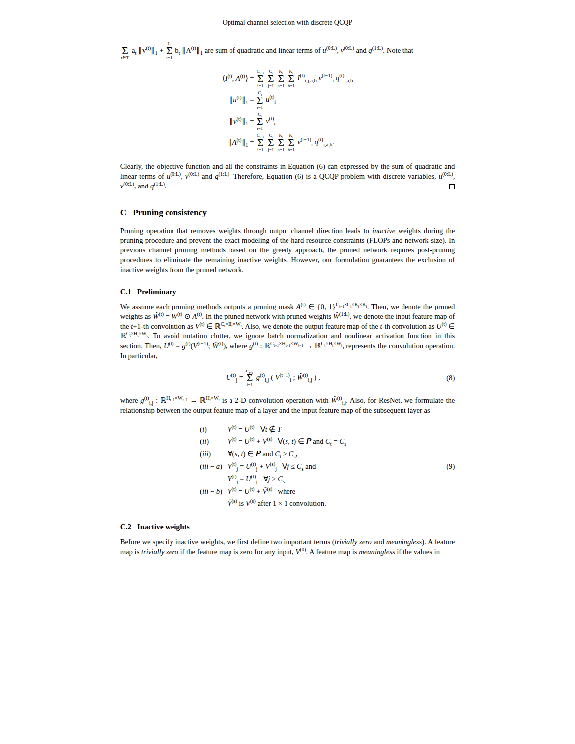Optimal channel selection with discrete QCQP
Σt∈T at ∥v(t)∥1 + LΣt=1 bt ∥A(t)∥1 are sum of quadratic and linear terms of u(0:L), v(0:L) and q(1:L). Note that
| ⟨ I (t) , A (t) ⟩ | = | C t−1 Σ i=1 C t Σ j=1 K t Σ a=1 K t Σ b=1 I (t) i,j,a,b v (t−1) i q (t) j,a,b |
| ∥ u (t) ∥ 1 | = | C t Σ i=1 u (t) i |
| ∥ v (t) ∥ 1 | = | C t Σ i=1 v (t) i |
| ∥ A (t) ∥ 1 | = | C t−1 Σ i=1 C t Σ j=1 K t Σ a=1 K t Σ b=1 v (t−1) i q (t) j,a,b . |
Clearly, the objective function and all the constraints in Equation (6) can expressed by the sum of quadratic and linear terms of u(0:L), v(0:L) and q(1:L). Therefore, Equation (6) is a QCQP problem with discrete variables, u(0:L), v(0:L), and q(1:L).
C Pruning consistency
Pruning operation that removes weights through output channel direction leads to inactive weights during the pruning procedure and prevent the exact modeling of the hard resource constraints (FLOPs and network size). In previous channel pruning methods based on the greedy approach, the pruned network requires post-pruning procedures to eliminate the remaining inactive weights. However, our formulation guarantees the exclusion of inactive weights from the pruned network.
C.1 Preliminary
We assume each pruning methods outputs a pruning mask A(t) ∈ {0, 1}Ct−1×Ct×Kt×Kt. Then, we denote the pruned weights as Ŵ(t) = W(t) ⊙ A(t). In the pruned network with pruned weights Ŵ(1:L), we denote the input feature map of the t+1-th convolution as V(t) ∈ ℝCt×Ht×Wt. Also, we denote the output feature map of the t-th convolution as U(t) ∈ ℝCt×Ht×Wt. To avoid notation clutter, we ignore batch normalization and nonlinear activation function in this section. Then, U(t) = g(t)(V(t−1); Ŵ(t)), where g(t) : ℝCt−1×Ht−1×Wt−1 → ℝCt×Ht×Wt, represents the convolution operation. In particular,
U(t)j = Ct−1 Σi=1 g(t)i,j ( V(t−1)i ; Ŵ(t)i,j ) ,
(8)
where g(t)i,j : ℝHt−1×Wt−1 → ℝHt×Wt is a 2-D convolution operation with Ŵ(t)i,j. Also, for ResNet, we formulate the relationship between the output feature map of a layer and the input feature map of the subsequent layer as
| ( i ) | V (t) = U (t) ∀ t ∉ T |
| ( ii ) | V (t) = U (t) + V (s) ∀( s , t ) ∈ 𝑷 and C t = C s |
| ( iii ) | ∀( s , t ) ∈ 𝑷 and C t > C s , |
| ( iii − a ) | V (t) j = U (t) j + V (s) j ∀ j ≤ C s and |
| | V (t) j = U (t) j ∀ j > C s |
| ( iii − b ) | V (t) = U (t) + Ṽ (s) where |
| | Ṽ (s) is V (s) after 1 × 1 convolution. |
(9)
C.2 Inactive weights
Before we specify inactive weights, we first define two important terms (trivially zero and meaningless). A feature map is trivially zero if the feature map is zero for any input, V(0). A feature map is meaningless if the values in